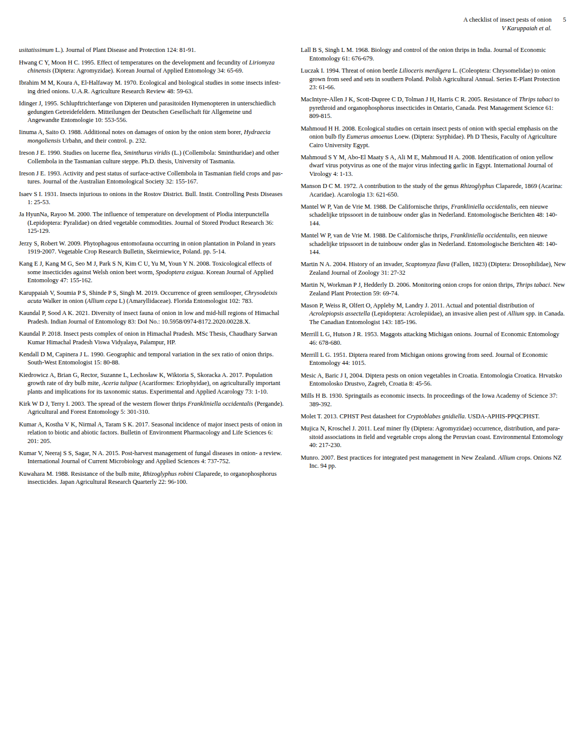A checklist of insect pests of onion V Karuppaiah et al.
5
usitatissimum L.). Journal of Plant Disease and Protection 124: 81-91.
Hwang C Y, Moon H C. 1995. Effect of temperatures on the development and fecundity of Liriomyza chinensis (Diptera: Agromyzidae). Korean Journal of Applied Entomology 34: 65-69.
Ibrahim M M, Koura A, El-Halfaway M. 1970. Ecological and biological studies in some insects infesting dried onions. U.A.R. Agriculture Research Review 48: 59-63.
Idinger J, 1995. Schlupftrichterfange von Dipteren und parasitoiden Hymenopteren in unterschiedlich gedungten Getreidefeldern. Mitteilungen der Deutschen Gesellschaft für Allgemeine und Angewandte Entomologie 10: 553-556.
Iinuma A, Saito O. 1988. Additional notes on damages of onion by the onion stem borer, Hydraecia mongoliensis Urbahn, and their control. p. 232.
Ireson J E. 1990. Studies on lucerne flea, Sminthurus viridis (L.) (Collembola: Sminthuridae) and other Collembola in the Tasmanian culture steppe. Ph.D. thesis, University of Tasmania.
Ireson J E. 1993. Activity and pest status of surface-active Collembola in Tasmanian field crops and pastures. Journal of the Australian Entomological Society 32: 155-167.
Isaev S I. 1931. Insects injurious to onions in the Rostov District. Bull. Instit. Controlling Pests Diseases 1: 25-53.
Ja HyunNa, Rayoo M. 2000. The influence of temperature on development of Plodia interpunctella (Lepidoptera: Pyralidae) on dried vegetable commodities. Journal of Stored Product Research 36: 125-129.
Jerzy S, Robert W. 2009. Phytophagous entomofauna occurring in onion plantation in Poland in years 1919-2007. Vegetable Crop Research Bulletin, Skeirniewice, Poland. pp. 5-14.
Kang E J, Kang M G, Seo M J, Park S N, Kim C U, Yu M, Youn Y N. 2008. Toxicological effects of some insecticides against Welsh onion beet worm, Spodoptera exigua. Korean Journal of Applied Entomology 47: 155-162.
Karuppaiah V, Soumia P S, Shinde P S, Singh M. 2019. Occurrence of green semilooper, Chrysodeixis acuta Walker in onion (Allium cepa L) (Amaryllidaceae). Florida Entomologist 102: 783.
Kaundal P, Sood A K. 2021. Diversity of insect fauna of onion in low and mid-hill regions of Himachal Pradesh. Indian Journal of Entomology 83: DoI No.: 10.5958/0974-8172.2020.00228.X.
Kaundal P. 2018. Insect pests complex of onion in Himachal Pradesh. MSc Thesis, Chaudhary Sarwan Kumar Himachal Pradesh Viswa Vidyalaya, Palampur, HP.
Kendall D M, Capinera J L. 1990. Geographic and temporal variation in the sex ratio of onion thrips. South-West Entomologist 15: 80-88.
Kiedrowicz A, Brian G, Rector, Suzanne L, Lechosław K, Wiktoria S, Skoracka A. 2017. Population growth rate of dry bulb mite, Aceria tulipae (Acariformes: Eriophyidae), on agriculturally important plants and implications for its taxonomic status. Experimental and Applied Acarology 73: 1-10.
Kirk W D J, Terry I. 2003. The spread of the western flower thrips Frankliniella occidentalis (Pergande). Agricultural and Forest Entomology 5: 301-310.
Kumar A, Kostha V K, Nirmal A, Taram S K. 2017. Seasonal incidence of major insect pests of onion in relation to biotic and abiotic factors. Bulletin of Environment Pharmacology and Life Sciences 6: 201: 205.
Kumar V, Neeraj S S, Sagar, N A. 2015. Post-harvest management of fungal diseases in onion- a review. International Journal of Current Microbiology and Applied Sciences 4: 737-752.
Kuwahara M. 1988. Resistance of the bulb mite, Rhizoglyphus robini Claparede, to organophosphorus insecticides. Japan Agricultural Research Quarterly 22: 96-100.
Lall B S, Singh L M. 1968. Biology and control of the onion thrips in India. Journal of Economic Entomology 61: 676-679.
Luczak I. 1994. Threat of onion beetle Lilioceris merdigera L. (Coleoptera: Chrysomelidae) to onion grown from seed and sets in southern Poland. Polish Agricultural Annual. Series E-Plant Protection 23: 61-66.
MacIntyre-Allen J K, Scott-Dupree C D, Tolman J H, Harris C R. 2005. Resistance of Thrips tabaci to pyrethroid and organophosphorus insecticides in Ontario, Canada. Pest Management Science 61: 809-815.
Mahmoud H H. 2008. Ecological studies on certain insect pests of onion with special emphasis on the onion bulb fly Eumerus amoenus Loew. (Diptera: Syrphidae). Ph D Thesis, Faculty of Agriculture Cairo University Egypt.
Mahmoud S Y M, Abo-El Maaty S A, Ali M E, Mahmoud H A. 2008. Identification of onion yellow dwarf virus potyvirus as one of the major virus infecting garlic in Egypt. International Journal of Virology 4: 1-13.
Manson D C M. 1972. A contribution to the study of the genus Rhizoglyphus Claparede, 1869 (Acarina: Acaridae). Acarologia 13: 621-650.
Mantel W P, Van de Vrie M. 1988. De Californische thrips, Frankliniella occidentalis, een nieuwe schadelijke tripssoort in de tuinbouw onder glas in Nederland. Entomologische Berichten 48: 140-144.
Mantel W P, van de Vrie M. 1988. De Californische thrips, Frankliniella occidentalis, een nieuwe schadelijke tripssoort in de tuinbouw onder glas in Nederland. Entomologische Berichten 48: 140-144.
Martin N A. 2004. History of an invader, Scaptomyza flava (Fallen, 1823) (Diptera: Drosophilidae), New Zealand Journal of Zoology 31: 27-32
Martin N, Workman P J, Hedderly D. 2006. Monitoring onion crops for onion thrips, Thrips tabaci. New Zealand Plant Protection 59: 69-74.
Mason P, Weiss R, Olfert O, Appleby M, Landry J. 2011. Actual and potential distribution of Acrolepiopsis assectella (Lepidoptera: Acrolepiidae), an invasive alien pest of Allium spp. in Canada. The Canadian Entomologist 143: 185-196.
Merrill L G, Hutson J R. 1953. Maggots attacking Michigan onions. Journal of Economic Entomology 46: 678-680.
Merrill L G. 1951. Diptera reared from Michigan onions growing from seed. Journal of Economic Entomology 44: 1015.
Mesic A, Baric J I, 2004. Diptera pests on onion vegetables in Croatia. Entomologia Croatica. Hrvatsko Entomolosko Drustvo, Zagreb, Croatia 8: 45-56.
Mills H B. 1930. Springtails as economic insects. In proceedings of the Iowa Academy of Science 37: 389-392.
Molet T. 2013. CPHST Pest datasheet for Cryptoblabes gnidiella. USDA-APHIS-PPQCPHST.
Mujica N, Kroschel J. 2011. Leaf miner fly (Diptera: Agromyzidae) occurrence, distribution, and parasitoid associations in field and vegetable crops along the Peruvian coast. Environmental Entomology 40: 217-230.
Munro. 2007. Best practices for integrated pest management in New Zealand. Allium crops. Onions NZ Inc. 94 pp.